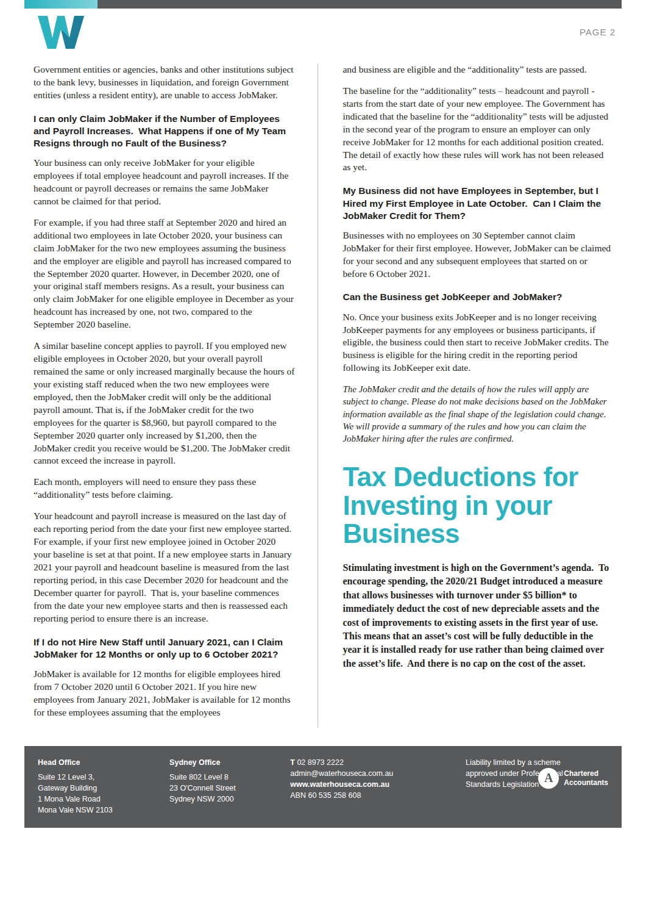PAGE 2
Government entities or agencies, banks and other institutions subject to the bank levy, businesses in liquidation, and foreign Government entities (unless a resident entity), are unable to access JobMaker.
I can only Claim JobMaker if the Number of Employees and Payroll Increases. What Happens if one of My Team Resigns through no Fault of the Business?
Your business can only receive JobMaker for your eligible employees if total employee headcount and payroll increases. If the headcount or payroll decreases or remains the same JobMaker cannot be claimed for that period.
For example, if you had three staff at September 2020 and hired an additional two employees in late October 2020, your business can claim JobMaker for the two new employees assuming the business and the employer are eligible and payroll has increased compared to the September 2020 quarter. However, in December 2020, one of your original staff members resigns. As a result, your business can only claim JobMaker for one eligible employee in December as your headcount has increased by one, not two, compared to the September 2020 baseline.
A similar baseline concept applies to payroll. If you employed new eligible employees in October 2020, but your overall payroll remained the same or only increased marginally because the hours of your existing staff reduced when the two new employees were employed, then the JobMaker credit will only be the additional payroll amount. That is, if the JobMaker credit for the two employees for the quarter is $8,960, but payroll compared to the September 2020 quarter only increased by $1,200, then the JobMaker credit you receive would be $1,200. The JobMaker credit cannot exceed the increase in payroll.
Each month, employers will need to ensure they pass these “additionality” tests before claiming.
Your headcount and payroll increase is measured on the last day of each reporting period from the date your first new employee started. For example, if your first new employee joined in October 2020 your baseline is set at that point. If a new employee starts in January 2021 your payroll and headcount baseline is measured from the last reporting period, in this case December 2020 for headcount and the December quarter for payroll. That is, your baseline commences from the date your new employee starts and then is reassessed each reporting period to ensure there is an increase.
If I do not Hire New Staff until January 2021, can I Claim JobMaker for 12 Months or only up to 6 October 2021?
JobMaker is available for 12 months for eligible employees hired from 7 October 2020 until 6 October 2021. If you hire new employees from January 2021, JobMaker is available for 12 months for these employees assuming that the employees
and business are eligible and the “additionality” tests are passed.
The baseline for the “additionality” tests – headcount and payroll - starts from the start date of your new employee. The Government has indicated that the baseline for the “additionality” tests will be adjusted in the second year of the program to ensure an employer can only receive JobMaker for 12 months for each additional position created. The detail of exactly how these rules will work has not been released as yet.
My Business did not have Employees in September, but I Hired my First Employee in Late October. Can I Claim the JobMaker Credit for Them?
Businesses with no employees on 30 September cannot claim JobMaker for their first employee. However, JobMaker can be claimed for your second and any subsequent employees that started on or before 6 October 2021.
Can the Business get JobKeeper and JobMaker?
No. Once your business exits JobKeeper and is no longer receiving JobKeeper payments for any employees or business participants, if eligible, the business could then start to receive JobMaker credits. The business is eligible for the hiring credit in the reporting period following its JobKeeper exit date.
The JobMaker credit and the details of how the rules will apply are subject to change. Please do not make decisions based on the JobMaker information available as the final shape of the legislation could change. We will provide a summary of the rules and how you can claim the JobMaker hiring after the rules are confirmed.
Tax Deductions for Investing in your Business
Stimulating investment is high on the Government’s agenda. To encourage spending, the 2020/21 Budget introduced a measure that allows businesses with turnover under $5 billion* to immediately deduct the cost of new depreciable assets and the cost of improvements to existing assets in the first year of use. This means that an asset’s cost will be fully deductible in the year it is installed ready for use rather than being claimed over the asset’s life. And there is no cap on the cost of the asset.
Head Office Suite 12 Level 3,
Gateway Building
1 Mona Vale Road
Mona Vale NSW 2103
Sydney Office Suite 802 Level 8
23 O'Connell Street
Sydney NSW 2000
T 02 8973 2222
admin@waterhouseca.com.au
www.waterhouseca.com.au
ABN 60 535 258 608
Liability limited by a scheme
approved under Professional
Standards Legislation
A
Chartered
Accountants